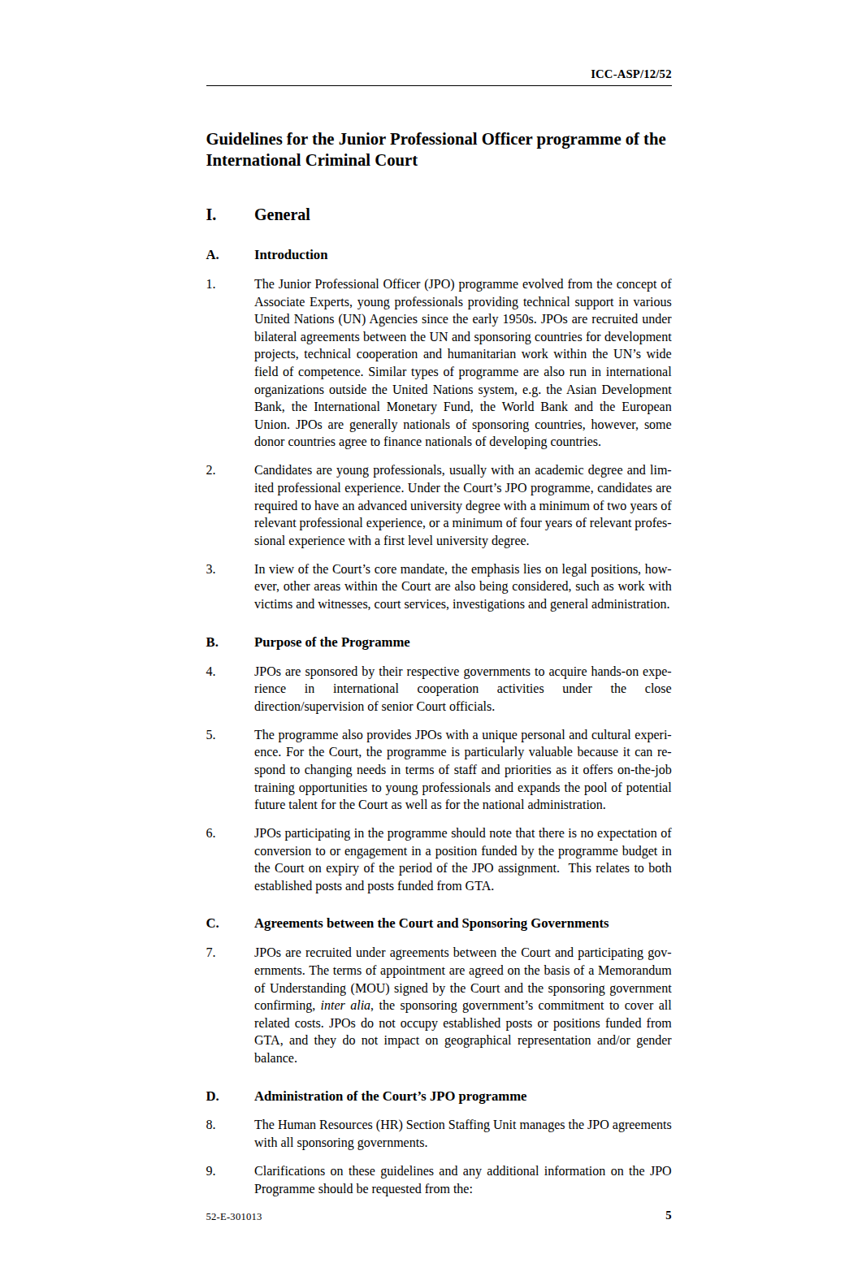ICC-ASP/12/52
Guidelines for the Junior Professional Officer programme of the International Criminal Court
I.
General
A.
Introduction
1. The Junior Professional Officer (JPO) programme evolved from the concept of Associate Experts, young professionals providing technical support in various United Nations (UN) Agencies since the early 1950s. JPOs are recruited under bilateral agreements between the UN and sponsoring countries for development projects, technical cooperation and humanitarian work within the UN’s wide field of competence. Similar types of programme are also run in international organizations outside the United Nations system, e.g. the Asian Development Bank, the International Monetary Fund, the World Bank and the European Union. JPOs are generally nationals of sponsoring countries, however, some donor countries agree to finance nationals of developing countries.
2. Candidates are young professionals, usually with an academic degree and limited professional experience. Under the Court’s JPO programme, candidates are required to have an advanced university degree with a minimum of two years of relevant professional experience, or a minimum of four years of relevant professional experience with a first level university degree.
3. In view of the Court’s core mandate, the emphasis lies on legal positions, however, other areas within the Court are also being considered, such as work with victims and witnesses, court services, investigations and general administration.
B.
Purpose of the Programme
4. JPOs are sponsored by their respective governments to acquire hands-on experience in international cooperation activities under the close direction/supervision of senior Court officials.
5. The programme also provides JPOs with a unique personal and cultural experience. For the Court, the programme is particularly valuable because it can respond to changing needs in terms of staff and priorities as it offers on-the-job training opportunities to young professionals and expands the pool of potential future talent for the Court as well as for the national administration.
6. JPOs participating in the programme should note that there is no expectation of conversion to or engagement in a position funded by the programme budget in the Court on expiry of the period of the JPO assignment. This relates to both established posts and posts funded from GTA.
C.
Agreements between the Court and Sponsoring Governments
7. JPOs are recruited under agreements between the Court and participating governments. The terms of appointment are agreed on the basis of a Memorandum of Understanding (MOU) signed by the Court and the sponsoring government confirming, inter alia, the sponsoring government’s commitment to cover all related costs. JPOs do not occupy established posts or positions funded from GTA, and they do not impact on geographical representation and/or gender balance.
D.
Administration of the Court’s JPO programme
8. The Human Resources (HR) Section Staffing Unit manages the JPO agreements with all sponsoring governments.
9. Clarifications on these guidelines and any additional information on the JPO Programme should be requested from the:
52-E-301013
5